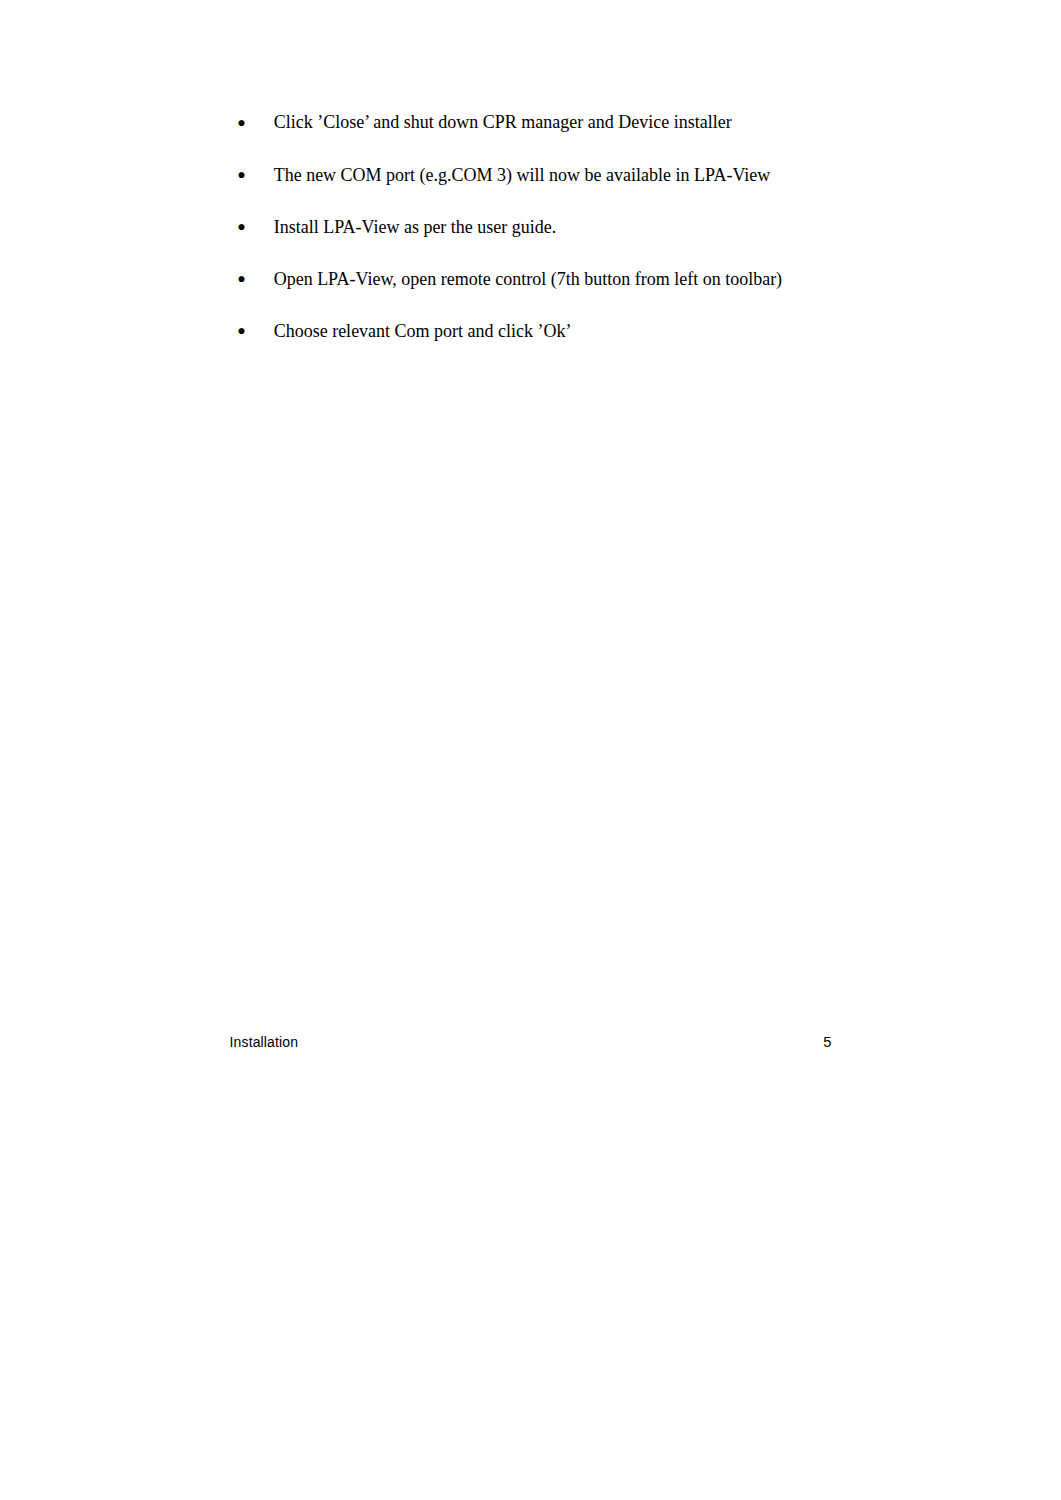Click ’Close’ and shut down CPR manager and Device installer
The new COM port (e.g.COM 3) will now be available in LPA-View
Install LPA-View as per the user guide.
Open LPA-View, open remote control (7th button from left on toolbar)
Choose relevant Com port and click ’Ok’
Installation 5